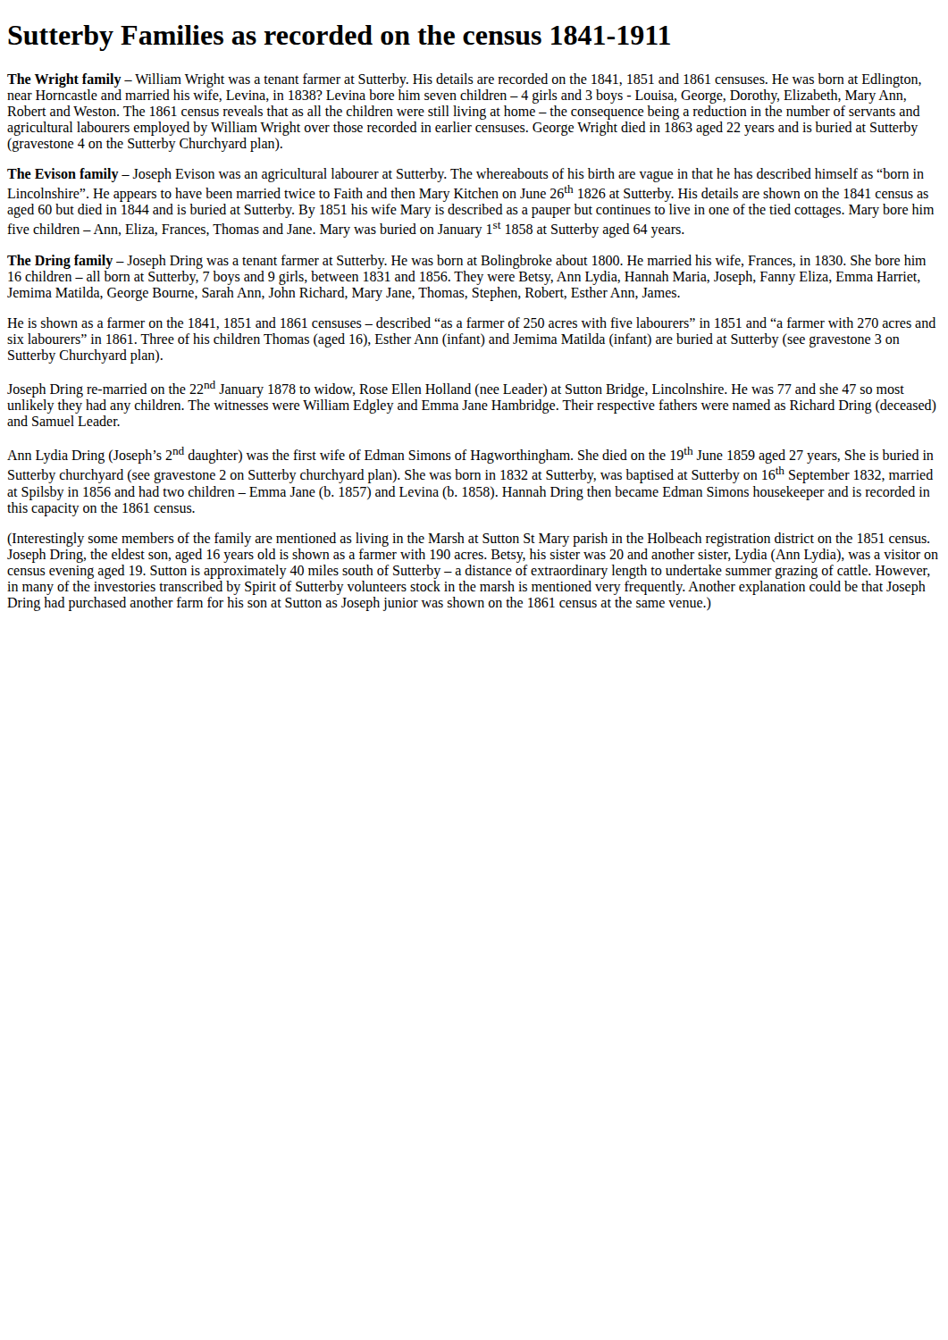Sutterby Families as recorded on the census 1841-1911
The Wright family – William Wright was a tenant farmer at Sutterby. His details are recorded on the 1841, 1851 and 1861 censuses. He was born at Edlington, near Horncastle and married his wife, Levina, in 1838? Levina bore him seven children – 4 girls and 3 boys - Louisa, George, Dorothy, Elizabeth, Mary Ann, Robert and Weston. The 1861 census reveals that as all the children were still living at home – the consequence being a reduction in the number of servants and agricultural labourers employed by William Wright over those recorded in earlier censuses. George Wright died in 1863 aged 22 years and is buried at Sutterby (gravestone 4 on the Sutterby Churchyard plan).
The Evison family – Joseph Evison was an agricultural labourer at Sutterby. The whereabouts of his birth are vague in that he has described himself as “born in Lincolnshire”. He appears to have been married twice to Faith and then Mary Kitchen on June 26th 1826 at Sutterby. His details are shown on the 1841 census as aged 60 but died in 1844 and is buried at Sutterby. By 1851 his wife Mary is described as a pauper but continues to live in one of the tied cottages. Mary bore him five children – Ann, Eliza, Frances, Thomas and Jane. Mary was buried on January 1st 1858 at Sutterby aged 64 years.
The Dring family – Joseph Dring was a tenant farmer at Sutterby. He was born at Bolingbroke about 1800. He married his wife, Frances, in 1830. She bore him 16 children – all born at Sutterby, 7 boys and 9 girls, between 1831 and 1856. They were Betsy, Ann Lydia, Hannah Maria, Joseph, Fanny Eliza, Emma Harriet, Jemima Matilda, George Bourne, Sarah Ann, John Richard, Mary Jane, Thomas, Stephen, Robert, Esther Ann, James.
He is shown as a farmer on the 1841, 1851 and 1861 censuses – described “as a farmer of 250 acres with five labourers” in 1851 and “a farmer with 270 acres and six labourers” in 1861. Three of his children Thomas (aged 16), Esther Ann (infant) and Jemima Matilda (infant) are buried at Sutterby (see gravestone 3 on Sutterby Churchyard plan).
Joseph Dring re-married on the 22nd January 1878 to widow, Rose Ellen Holland (nee Leader) at Sutton Bridge, Lincolnshire. He was 77 and she 47 so most unlikely they had any children. The witnesses were William Edgley and Emma Jane Hambridge. Their respective fathers were named as Richard Dring (deceased) and Samuel Leader.
Ann Lydia Dring (Joseph’s 2nd daughter) was the first wife of Edman Simons of Hagworthingham. She died on the 19th June 1859 aged 27 years, She is buried in Sutterby churchyard (see gravestone 2 on Sutterby churchyard plan). She was born in 1832 at Sutterby, was baptised at Sutterby on 16th September 1832, married at Spilsby in 1856 and had two children – Emma Jane (b. 1857) and Levina (b. 1858). Hannah Dring then became Edman Simons housekeeper and is recorded in this capacity on the 1861 census.
(Interestingly some members of the family are mentioned as living in the Marsh at Sutton St Mary parish in the Holbeach registration district on the 1851 census. Joseph Dring, the eldest son, aged 16 years old is shown as a farmer with 190 acres. Betsy, his sister was 20 and another sister, Lydia (Ann Lydia), was a visitor on census evening aged 19. Sutton is approximately 40 miles south of Sutterby – a distance of extraordinary length to undertake summer grazing of cattle. However, in many of the investories transcribed by Spirit of Sutterby volunteers stock in the marsh is mentioned very frequently. Another explanation could be that Joseph Dring had purchased another farm for his son at Sutton as Joseph junior was shown on the 1861 census at the same venue.)